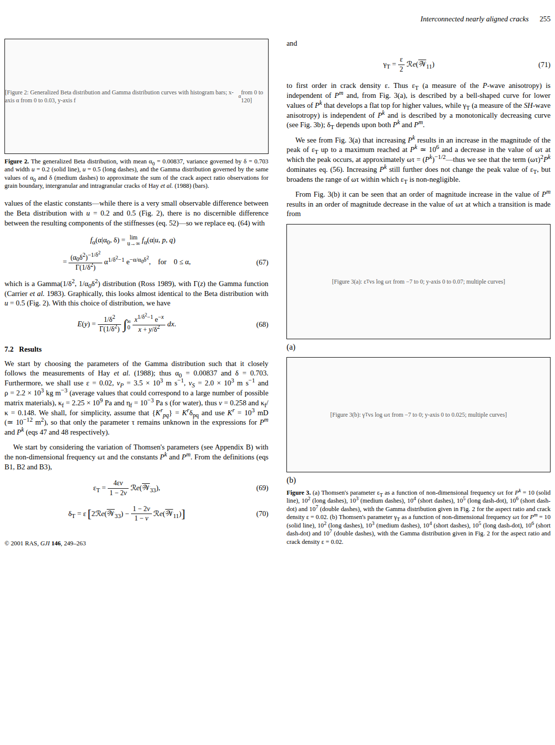Interconnected nearly aligned cracks 255
[Figure 2: Generalized Beta distribution and Gamma distribution curves with histogram bars; x-axis α from 0 to 0.03, y-axis fα from 0 to 120]
Figure 2. The generalized Beta distribution, with mean α0 = 0.00837, variance governed by δ = 0.703 and width u = 0.2 (solid line), u = 0.5 (long dashes), and the Gamma distribution governed by the same values of α0 and δ (medium dashes) to approximate the sum of the crack aspect ratio observations for grain boundary, intergranular and intragranular cracks of Hay et al. (1988) (bars).
values of the elastic constants—while there is a very small observable difference between the Beta distribution with u = 0.2 and 0.5 (Fig. 2), there is no discernible difference between the resulting components of the stiffnesses (eq. 52)—so we replace eq. (64) with
fα(α|α0, δ) = lim
u→∞ fα(α|u, p, q)
= (α0δ2)−1/δ2 Γ(1/δ2) α1/δ2−1 e−α/α0δ2, for 0 ≤ α,
(67)
which is a Gamma(1/δ2, 1/α0δ2) distribution (Ross 1989), with Γ(z) the Gamma function (Carrier et al. 1983). Graphically, this looks almost identical to the Beta distribution with u = 0.5 (Fig. 2). With this choice of distribution, we have
E(y) = 1/δ2 Γ(1/δ2) ∫∞
0 x1/δ2−1 e−x x + y/δ2 dx.
(68)
7.2 Results
We start by choosing the parameters of the Gamma distribution such that it closely follows the measurements of Hay et al. (1988); thus α0 = 0.00837 and δ = 0.703. Furthermore, we shall use ε = 0.02, vP = 3.5 × 103 m s−1, vS = 2.0 × 103 m s−1 and ρ = 2.2 × 103 kg m−3 (average values that could correspond to a large number of possible matrix materials), κf = 2.25 × 109 Pa and ηf = 10−3 Pa s (for water), thus v = 0.258 and κf/κ = 0.148. We shall, for simplicity, assume that {Krpq} = Krδpq and use Kr = 103 mD (≃ 10−12 m2), so that only the parameter τ remains unknown in the expressions for Pm and Pk (eqs 47 and 48 respectively).
We start by considering the variation of Thomsen's parameters (see Appendix B) with the non-dimensional frequency ωτ and the constants Pk and Pm. From the definitions (eqs B1, B2 and B3),
εT = 4εv 1 − 2v ℛe(𝒲33),
(69)
δT = ε [2ℛe(𝒲33) − 1 − 2v 1 − v ℛe(𝒲11)]
(70)
© 2001 RAS, GJI 146, 249–263
and
γT = ε 2 ℛe(𝒲11)
(71)
to first order in crack density ε. Thus εT (a measure of the P-wave anisotropy) is independent of Pm and, from Fig. 3(a), is described by a bell-shaped curve for lower values of Pk that develops a flat top for higher values, while γT (a measure of the SH-wave anisotropy) is independent of Pk and is described by a monotonically decreasing curve (see Fig. 3b); δT depends upon both Pk and Pm.
We see from Fig. 3(a) that increasing Pk results in an increase in the magnitude of the peak of εT up to a maximum reached at Pk ≃ 106 and a decrease in the value of ωτ at which the peak occurs, at approximately ωτ = (Pk)−1/2—thus we see that the term (ωτ)2Pk dominates eq. (56). Increasing Pk still further does not change the peak value of εT, but broadens the range of ωτ within which εT is non-negligible.
From Fig. 3(b) it can be seen that an order of magnitude increase in the value of Pm results in an order of magnitude decrease in the value of ωτ at which a transition is made from
[Figure 3(a): εT vs log ωτ from −7 to 0; y-axis 0 to 0.07; multiple curves]
(a)
[Figure 3(b): γT vs log ωτ from −7 to 0; y-axis 0 to 0.025; multiple curves]
(b)
Figure 3. (a) Thomsen's parameter εT as a function of non-dimensional frequency ωτ for Pk = 10 (solid line), 102 (long dashes), 103 (medium dashes), 104 (short dashes), 105 (long dash-dot), 106 (short dash-dot) and 107 (double dashes), with the Gamma distribution given in Fig. 2 for the aspect ratio and crack density ε = 0.02. (b) Thomsen's parameter γT as a function of non-dimensional frequency ωτ for Pm = 10 (solid line), 102 (long dashes), 103 (medium dashes), 104 (short dashes), 105 (long dash-dot), 106 (short dash-dot) and 107 (double dashes), with the Gamma distribution given in Fig. 2 for the aspect ratio and crack density ε = 0.02.